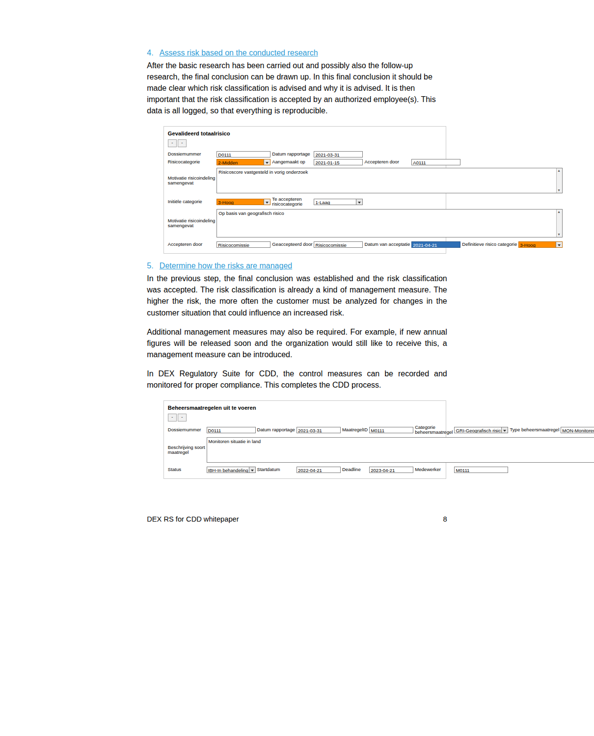4. Assess risk based on the conducted research
After the basic research has been carried out and possibly also the follow-up research, the final conclusion can be drawn up. In this final conclusion it should be made clear which risk classification is advised and why it is advised. It is then important that the risk classification is accepted by an authorized employee(s). This data is all logged, so that everything is reproducible.
Gevalideerd totaalrisico
--
| Dossiernummer | D0111 | Datum rapportage | 2021-03-31 | | | | |
| Risicocategorie | 2-Midden | Aangemaakt op | 2021-01-15 | Accepteren door | A0111 | | |
| Motivatie risicoindeling samengevat | Risicoscore vastgesteld in vorig onderzoek |
| Initiële categorie | 3-Hoog | Te accepteren risicocategorie | 1-Laag | |
| Motivatie risicoindeling samengevat | Op basis van geografisch risico |
| Accepteren door | Risicocomissie | Geaccepteerd door | Risicocomissie | Datum van acceptatie | 2021-04-21 | Definitieve risico categorie | 3-Hoog |
5. Determine how the risks are managed
In the previous step, the final conclusion was established and the risk classification was accepted. The risk classification is already a kind of management measure. The higher the risk, the more often the customer must be analyzed for changes in the customer situation that could influence an increased risk.
Additional management measures may also be required. For example, if new annual figures will be released soon and the organization would still like to receive this, a management measure can be introduced.
In DEX Regulatory Suite for CDD, the control measures can be recorded and monitored for proper compliance. This completes the CDD process.
Beheersmaatregelen uit te voeren
--
| Dossiernummer | D0111 | Datum rapportage | 2021-03-31 | MaatregelID | M0111 | Categorie beheersmaatregel | GRI-Geografisch risico | Type beheersmaatregel | MON-Monitoren |
| Beschrijving soort maatregel | Monitoren situatie in land |
| Status | IBH-In behandeling | Startdatum | 2022-04-21 | Deadline | 2023-04-21 | Medewerker | M0111 | |
DEX RS for CDD whitepaper 8